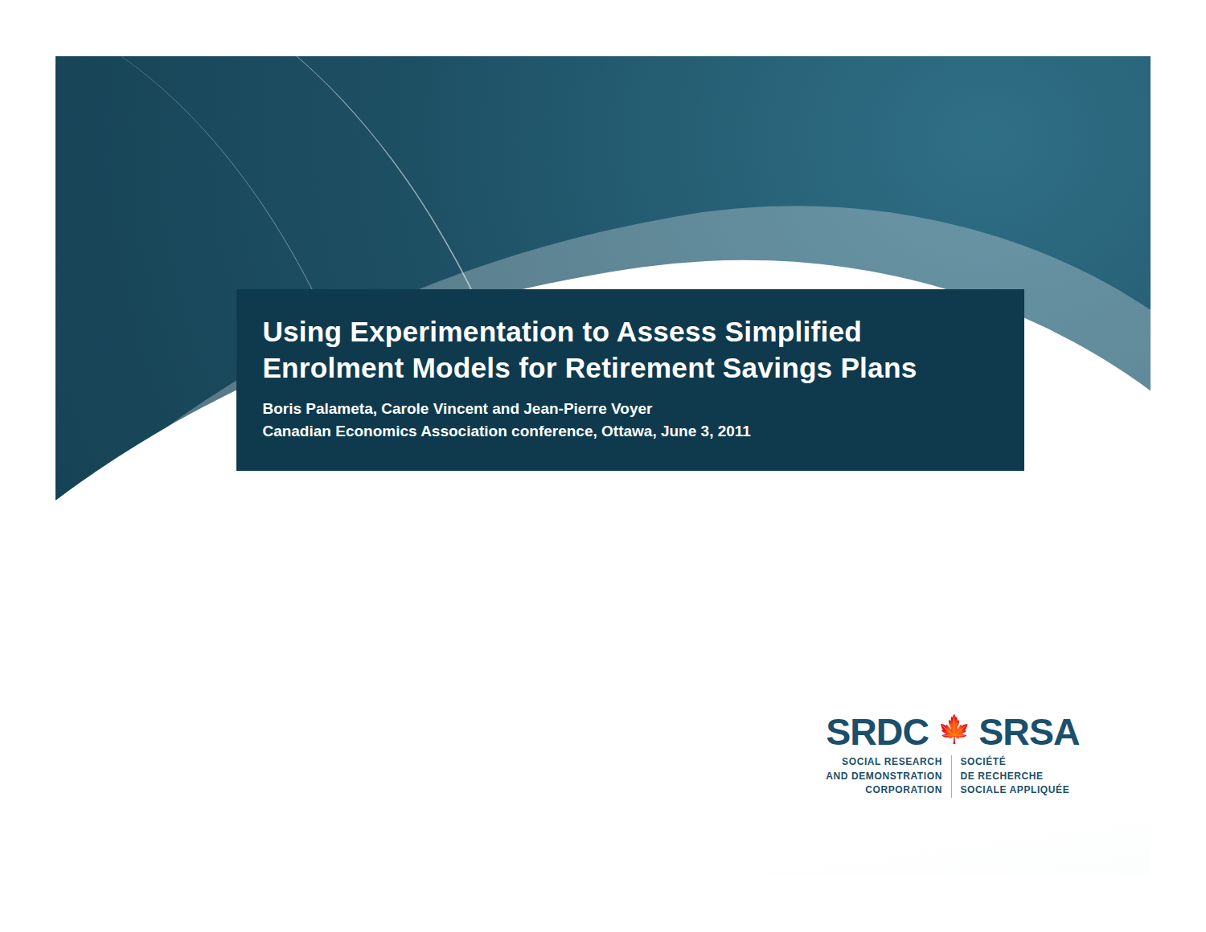Using Experimentation to Assess Simplified Enrolment Models for Retirement Savings Plans
Boris Palameta, Carole Vincent and Jean-Pierre Voyer
Canadian Economics Association conference, Ottawa, June 3, 2011
SRDC🍁SRSA
SOCIAL RESEARCH
AND DEMONSTRATION
CORPORATION
SOCIÉTÉ
DE RECHERCHE
SOCIALE APPLIQUÉE